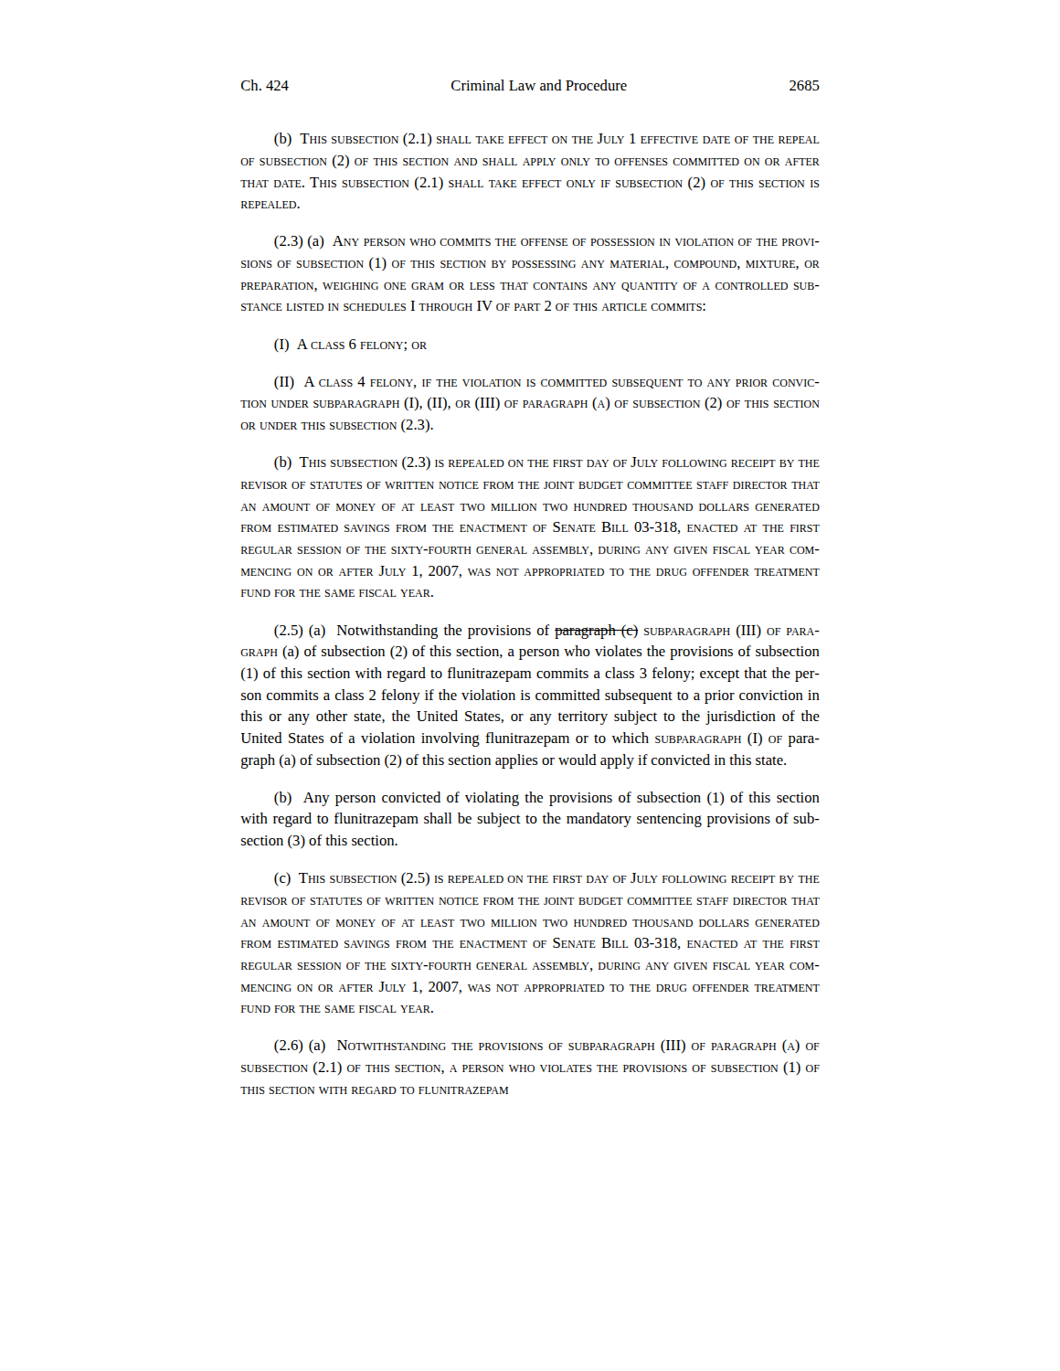Ch. 424 Criminal Law and Procedure 2685
(b) This subsection (2.1) shall take effect on the July 1 effective date of the repeal of subsection (2) of this section and shall apply only to offenses committed on or after that date. This subsection (2.1) shall take effect only if subsection (2) of this section is repealed.
(2.3) (a) Any person who commits the offense of possession in violation of the provisions of subsection (1) of this section by possessing any material, compound, mixture, or preparation, weighing one gram or less that contains any quantity of a controlled substance listed in schedules I through IV of part 2 of this article commits:
(I) A class 6 felony; or
(II) A class 4 felony, if the violation is committed subsequent to any prior conviction under subparagraph (I), (II), or (III) of paragraph (a) of subsection (2) of this section or under this subsection (2.3).
(b) This subsection (2.3) is repealed on the first day of July following receipt by the revisor of statutes of written notice from the joint budget committee staff director that an amount of money of at least two million two hundred thousand dollars generated from estimated savings from the enactment of Senate Bill 03-318, enacted at the first regular session of the sixty-fourth general assembly, during any given fiscal year commencing on or after July 1, 2007, was not appropriated to the drug offender treatment fund for the same fiscal year.
(2.5) (a) Notwithstanding the provisions of paragraph (c) subparagraph (III) of paragraph (a) of subsection (2) of this section, a person who violates the provisions of subsection (1) of this section with regard to flunitrazepam commits a class 3 felony; except that the person commits a class 2 felony if the violation is committed subsequent to a prior conviction in this or any other state, the United States, or any territory subject to the jurisdiction of the United States of a violation involving flunitrazepam or to which subparagraph (I) of paragraph (a) of subsection (2) of this section applies or would apply if convicted in this state.
(b) Any person convicted of violating the provisions of subsection (1) of this section with regard to flunitrazepam shall be subject to the mandatory sentencing provisions of subsection (3) of this section.
(c) This subsection (2.5) is repealed on the first day of July following receipt by the revisor of statutes of written notice from the joint budget committee staff director that an amount of money of at least two million two hundred thousand dollars generated from estimated savings from the enactment of Senate Bill 03-318, enacted at the first regular session of the sixty-fourth general assembly, during any given fiscal year commencing on or after July 1, 2007, was not appropriated to the drug offender treatment fund for the same fiscal year.
(2.6) (a) Notwithstanding the provisions of subparagraph (III) of paragraph (a) of subsection (2.1) of this section, a person who violates the provisions of subsection (1) of this section with regard to flunitrazepam